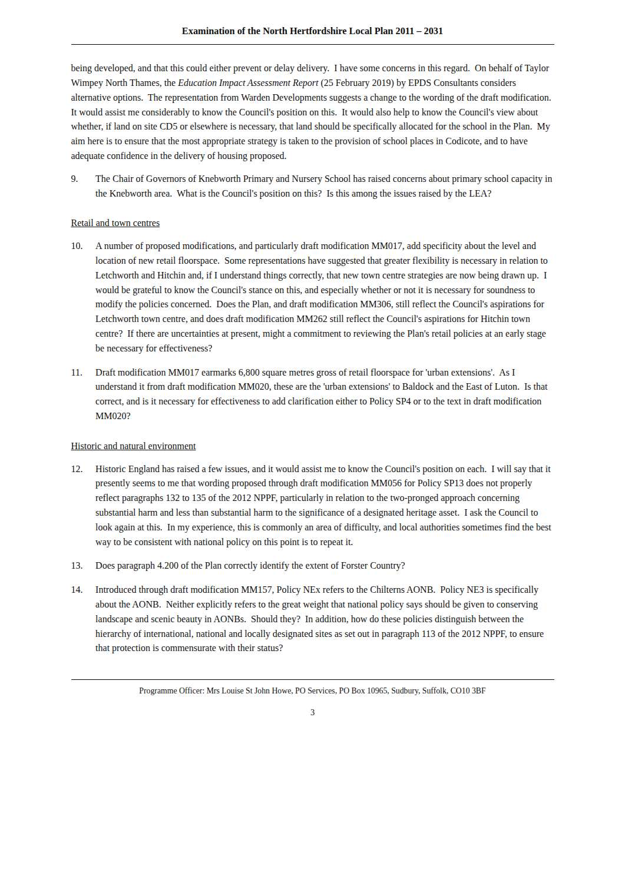Examination of the North Hertfordshire Local Plan 2011 – 2031
being developed, and that this could either prevent or delay delivery. I have some concerns in this regard. On behalf of Taylor Wimpey North Thames, the Education Impact Assessment Report (25 February 2019) by EPDS Consultants considers alternative options. The representation from Warden Developments suggests a change to the wording of the draft modification. It would assist me considerably to know the Council's position on this. It would also help to know the Council's view about whether, if land on site CD5 or elsewhere is necessary, that land should be specifically allocated for the school in the Plan. My aim here is to ensure that the most appropriate strategy is taken to the provision of school places in Codicote, and to have adequate confidence in the delivery of housing proposed.
The Chair of Governors of Knebworth Primary and Nursery School has raised concerns about primary school capacity in the Knebworth area. What is the Council's position on this? Is this among the issues raised by the LEA?
Retail and town centres
A number of proposed modifications, and particularly draft modification MM017, add specificity about the level and location of new retail floorspace. Some representations have suggested that greater flexibility is necessary in relation to Letchworth and Hitchin and, if I understand things correctly, that new town centre strategies are now being drawn up. I would be grateful to know the Council's stance on this, and especially whether or not it is necessary for soundness to modify the policies concerned. Does the Plan, and draft modification MM306, still reflect the Council's aspirations for Letchworth town centre, and does draft modification MM262 still reflect the Council's aspirations for Hitchin town centre? If there are uncertainties at present, might a commitment to reviewing the Plan's retail policies at an early stage be necessary for effectiveness?
Draft modification MM017 earmarks 6,800 square metres gross of retail floorspace for 'urban extensions'. As I understand it from draft modification MM020, these are the 'urban extensions' to Baldock and the East of Luton. Is that correct, and is it necessary for effectiveness to add clarification either to Policy SP4 or to the text in draft modification MM020?
Historic and natural environment
Historic England has raised a few issues, and it would assist me to know the Council's position on each. I will say that it presently seems to me that wording proposed through draft modification MM056 for Policy SP13 does not properly reflect paragraphs 132 to 135 of the 2012 NPPF, particularly in relation to the two-pronged approach concerning substantial harm and less than substantial harm to the significance of a designated heritage asset. I ask the Council to look again at this. In my experience, this is commonly an area of difficulty, and local authorities sometimes find the best way to be consistent with national policy on this point is to repeat it.
Does paragraph 4.200 of the Plan correctly identify the extent of Forster Country?
Introduced through draft modification MM157, Policy NEx refers to the Chilterns AONB. Policy NE3 is specifically about the AONB. Neither explicitly refers to the great weight that national policy says should be given to conserving landscape and scenic beauty in AONBs. Should they? In addition, how do these policies distinguish between the hierarchy of international, national and locally designated sites as set out in paragraph 113 of the 2012 NPPF, to ensure that protection is commensurate with their status?
Programme Officer: Mrs Louise St John Howe, PO Services, PO Box 10965, Sudbury, Suffolk, CO10 3BF
3